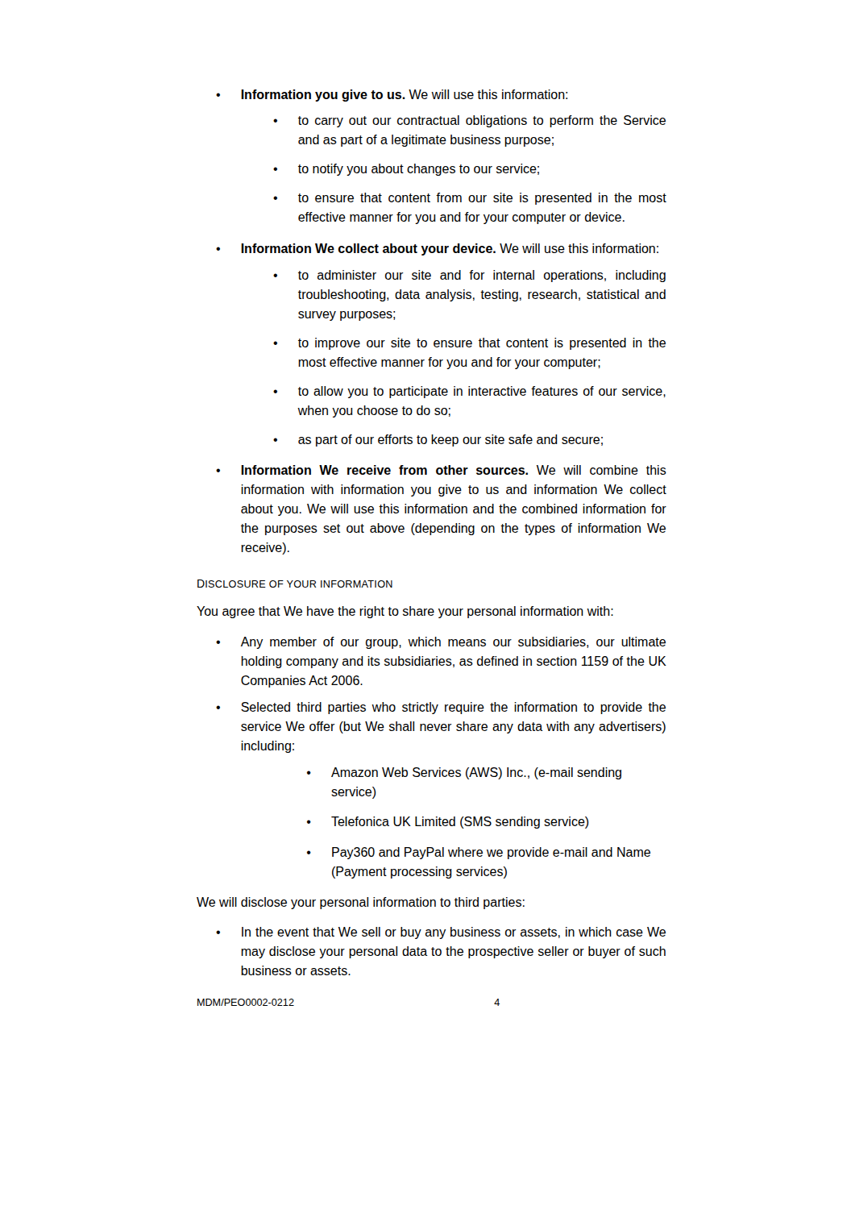Information you give to us. We will use this information:
to carry out our contractual obligations to perform the Service and as part of a legitimate business purpose;
to notify you about changes to our service;
to ensure that content from our site is presented in the most effective manner for you and for your computer or device.
Information We collect about your device. We will use this information:
to administer our site and for internal operations, including troubleshooting, data analysis, testing, research, statistical and survey purposes;
to improve our site to ensure that content is presented in the most effective manner for you and for your computer;
to allow you to participate in interactive features of our service, when you choose to do so;
as part of our efforts to keep our site safe and secure;
Information We receive from other sources. We will combine this information with information you give to us and information We collect about you. We will use this information and the combined information for the purposes set out above (depending on the types of information We receive).
DISCLOSURE OF YOUR INFORMATION
You agree that We have the right to share your personal information with:
Any member of our group, which means our subsidiaries, our ultimate holding company and its subsidiaries, as defined in section 1159 of the UK Companies Act 2006.
Selected third parties who strictly require the information to provide the service We offer (but We shall never share any data with any advertisers) including:
Amazon Web Services (AWS) Inc., (e-mail sending service)
Telefonica UK Limited (SMS sending service)
Pay360 and PayPal where we provide e-mail and Name (Payment processing services)
We will disclose your personal information to third parties:
In the event that We sell or buy any business or assets, in which case We may disclose your personal data to the prospective seller or buyer of such business or assets.
MDM/PEO0002-0212 4